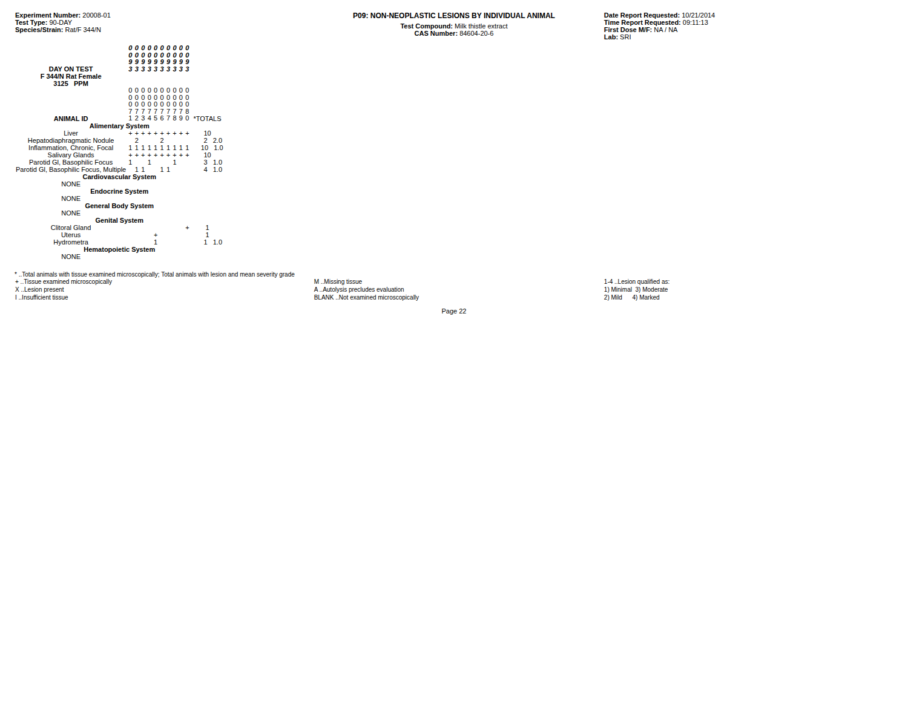| Experiment Number: 20008-01 Test Type: 90-DAY Species/Strain: Rat/F 344/N | P09: NON-NEOPLASTIC LESIONS BY INDIVIDUAL ANIMAL Test Compound: Milk thistle extract CAS Number: 84604-20-6 | Date Report Requested: 10/21/2014 Time Report Requested: 09:11:13 First Dose M/F: NA / NA Lab: SRI |
| DAY ON TEST | 0 0 9 3 | 0 0 9 3 | 0 0 9 3 | 0 0 9 3 | 0 0 9 3 | 0 0 9 3 | 0 0 9 3 | 0 0 9 3 | 0 0 9 3 | 0 0 9 3 | |
| F 344/N Rat Female 3125 PPM | | |
| ANIMAL ID | 0 0 0 7 1 | 0 0 0 7 2 | 0 0 0 7 3 | 0 0 0 7 4 | 0 0 0 7 5 | 0 0 0 7 6 | 0 0 0 7 7 | 0 0 0 7 8 | 0 0 0 7 9 | 0 0 0 8 0 | *TOTALS |
| Alimentary System |
| Liver | + | + | + | + | + | + | + | + | + | + | 10 |
| Hepatodiaphragmatic Nodule | | 2 | | | | 2 | | | | | 2 2.0 |
| Inflammation, Chronic, Focal | 1 | 1 | 1 | 1 | 1 | 1 | 1 | 1 | 1 | 1 | 10 1.0 |
| Salivary Glands | + | + | + | + | + | + | + | + | + | + | 10 |
| Parotid Gl, Basophilic Focus | 1 | | | 1 | | | | 1 | | | 3 1.0 |
| Parotid Gl, Basophilic Focus, Multiple | | 1 | 1 | | | 1 | 1 | | | | 4 1.0 |
| Cardiovascular System |
| NONE | |
| Endocrine System |
| NONE | |
| General Body System |
| NONE | |
| Genital System |
| Clitoral Gland | | | | | | | | | | + | 1 |
| Uterus | | | | | + | | | | | | 1 |
| Hydrometra | | | | | 1 | | | | | | 1 1.0 |
| Hematopoietic System |
| NONE | |
* ..Total animals with tissue examined microscopically; Total animals with lesion and mean severity grade
| + ..Tissue examined microscopically | M ..Missing tissue | 1-4 ..Lesion qualified as: |
| X ..Lesion present | A ..Autolysis precludes evaluation | 1) Minimal 3) Moderate |
| I ..Insufficient tissue | BLANK ..Not examined microscopically | 2) Mild 4) Marked |
Page 22